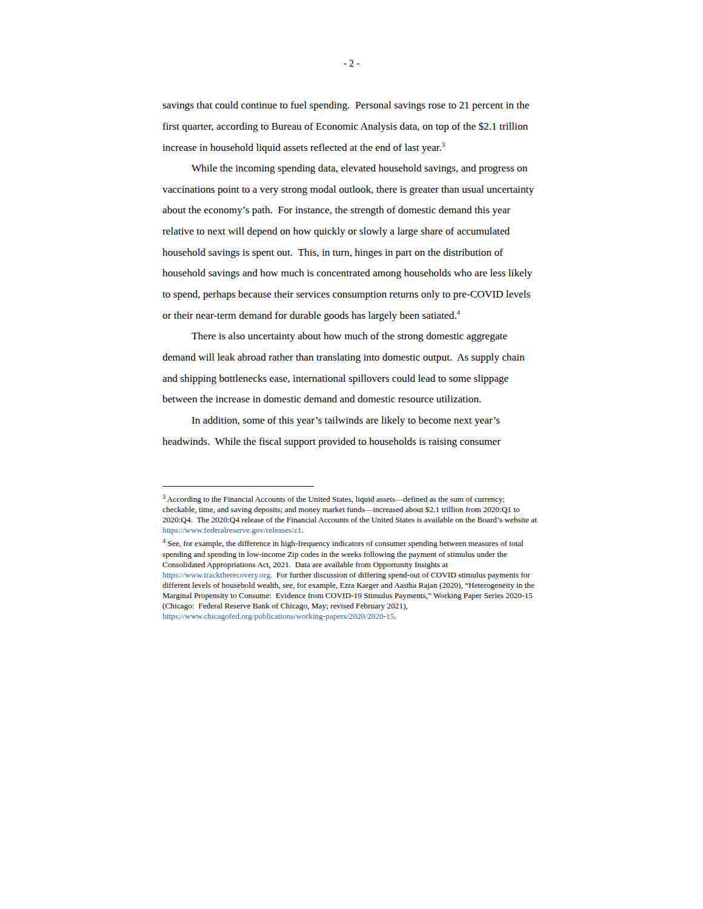- 2 -
savings that could continue to fuel spending. Personal savings rose to 21 percent in the first quarter, according to Bureau of Economic Analysis data, on top of the $2.1 trillion increase in household liquid assets reflected at the end of last year.3
While the incoming spending data, elevated household savings, and progress on vaccinations point to a very strong modal outlook, there is greater than usual uncertainty about the economy’s path. For instance, the strength of domestic demand this year relative to next will depend on how quickly or slowly a large share of accumulated household savings is spent out. This, in turn, hinges in part on the distribution of household savings and how much is concentrated among households who are less likely to spend, perhaps because their services consumption returns only to pre-COVID levels or their near-term demand for durable goods has largely been satiated.4
There is also uncertainty about how much of the strong domestic aggregate demand will leak abroad rather than translating into domestic output. As supply chain and shipping bottlenecks ease, international spillovers could lead to some slippage between the increase in domestic demand and domestic resource utilization.
In addition, some of this year’s tailwinds are likely to become next year’s headwinds. While the fiscal support provided to households is raising consumer
3 According to the Financial Accounts of the United States, liquid assets—defined as the sum of currency; checkable, time, and saving deposits; and money market funds—increased about $2.1 trillion from 2020:Q1 to 2020:Q4. The 2020:Q4 release of the Financial Accounts of the United States is available on the Board’s website at https://www.federalreserve.gov/releases/z1.
4 See, for example, the difference in high-frequency indicators of consumer spending between measures of total spending and spending in low-income Zip codes in the weeks following the payment of stimulus under the Consolidated Appropriations Act, 2021. Data are available from Opportunity Insights at https://www.tracktherecovery.org. For further discussion of differing spend-out of COVID stimulus payments for different levels of household wealth, see, for example, Ezra Karger and Aastha Rajan (2020), “Heterogeneity in the Marginal Propensity to Consume: Evidence from COVID-19 Stimulus Payments,” Working Paper Series 2020-15 (Chicago: Federal Reserve Bank of Chicago, May; revised February 2021), https://www.chicagofed.org/publications/working-papers/2020/2020-15.